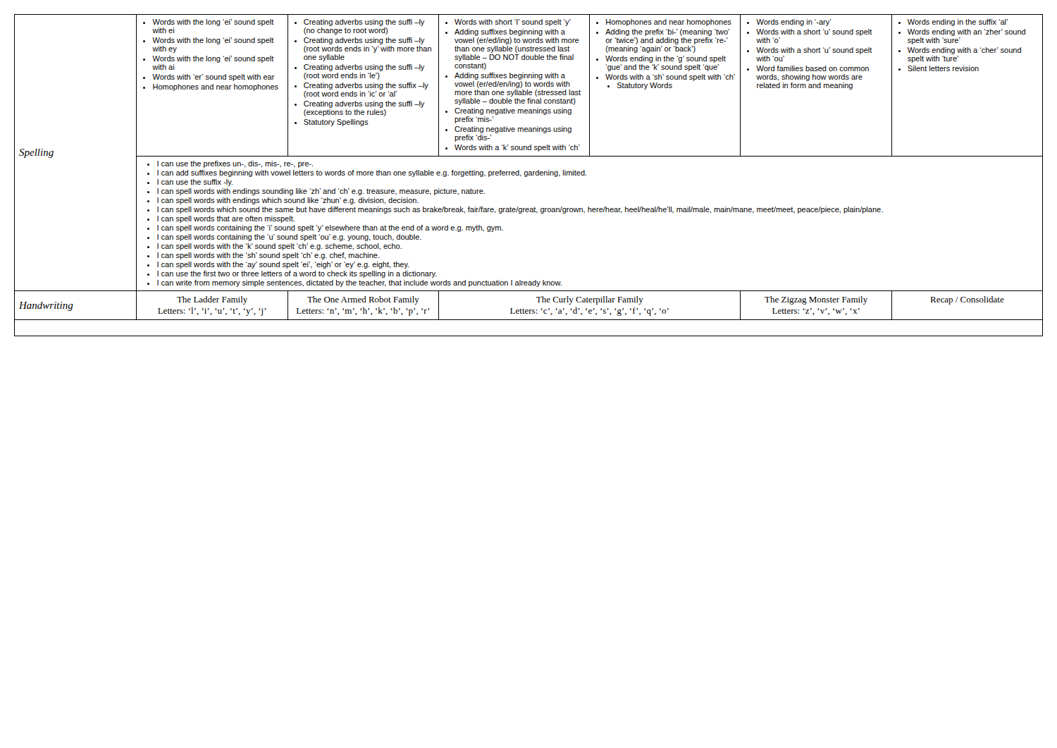| Spelling | Words with the long ‘ei’ sound spelt with ei Words with the long ‘ei’ sound spelt with ey Words with the long ‘ei’ sound spelt with ai Words with ‘er’ sound spelt with ear Homophones and near homophones | Creating adverbs using the suffi –ly (no change to root word) Creating adverbs using the suffi –ly (root words ends in ‘y’ with more than one syllable Creating adverbs using the suffi –ly (root word ends in ‘le’) Creating adverbs using the suffix –ly (root word ends in ‘ic’ or ‘al’ Creating adverbs using the suffi –ly (exceptions to the rules) Statutory Spellings | Words with short ‘I’ sound spelt ‘y’ Adding suffixes beginning with a vowel (er/ed/ing) to words with more than one syllable (unstressed last syllable – DO NOT double the final constant) Adding suffixes beginning with a vowel (er/ed/en/ing) to words with more than one syllable (stressed last syllable – double the final constant) Creating negative meanings using prefix ‘mis-’ Creating negative meanings using prefix ‘dis-’ Words with a ‘k’ sound spelt with ‘ch’ | Homophones and near homophones Adding the prefix ‘bi-’ (meaning ‘two’ or ‘twice’) and adding the prefix ‘re-’ (meaning ‘again’ or ‘back’) Words ending in the ‘g’ sound spelt ‘gue’ and the ‘k’ sound spelt ‘que’ Words with a ‘sh’ sound spelt with ‘ch’ Statutory Words | Words ending in ‘-ary’ Words with a short ‘u’ sound spelt with ‘o’ Words with a short ‘u’ sound spelt with ‘ou’ Word families based on common words, showing how words are related in form and meaning | Words ending in the suffix ‘al’ Words ending with an ‘zher’ sound spelt with ‘sure’ Words ending with a ‘cher’ sound spelt with ‘ture’ Silent letters revision |
| I can use the prefixes un-, dis-, mis-, re-, pre-. I can add suffixes beginning with vowel letters to words of more than one syllable e.g. forgetting, preferred, gardening, limited. I can use the suffix -ly. I can spell words with endings sounding like ‘zh’ and ‘ch’ e.g. treasure, measure, picture, nature. I can spell words with endings which sound like ‘zhun’ e.g. division, decision. I can spell words which sound the same but have different meanings such as brake/break, fair/fare, grate/great, groan/grown, here/hear, heel/heal/he’ll, mail/male, main/mane, meet/meet, peace/piece, plain/plane. I can spell words that are often misspelt. I can spell words containing the ‘i’ sound spelt ‘y’ elsewhere than at the end of a word e.g. myth, gym. I can spell words containing the ‘u’ sound spelt ‘ou’ e.g. young, touch, double. I can spell words with the ‘k’ sound spelt ‘ch’ e.g. scheme, school, echo. I can spell words with the ‘sh’ sound spelt ‘ch’ e.g. chef, machine. I can spell words with the ‘ay’ sound spelt ‘ei’, ‘eigh’ or ‘ey’ e.g. eight, they. I can use the first two or three letters of a word to check its spelling in a dictionary. I can write from memory simple sentences, dictated by the teacher, that include words and punctuation I already know. |
| Handwriting | The Ladder Family Letters: ‘l’, ‘i’, ‘u’, ‘t’, ‘y’, ‘j’ | The One Armed Robot Family Letters: ‘n’, ‘m’, ‘h’, ‘k’, ‘b’, ‘p’, ‘r’ | The Curly Caterpillar Family Letters: ‘c’, ‘a’, ‘d’, ‘e’, ‘s’, ‘g’, ‘f’, ‘q’, ‘o’ | The Zigzag Monster Family Letters: ‘z’, ‘v’, ‘w’, ‘x’ | Recap / Consolidate |